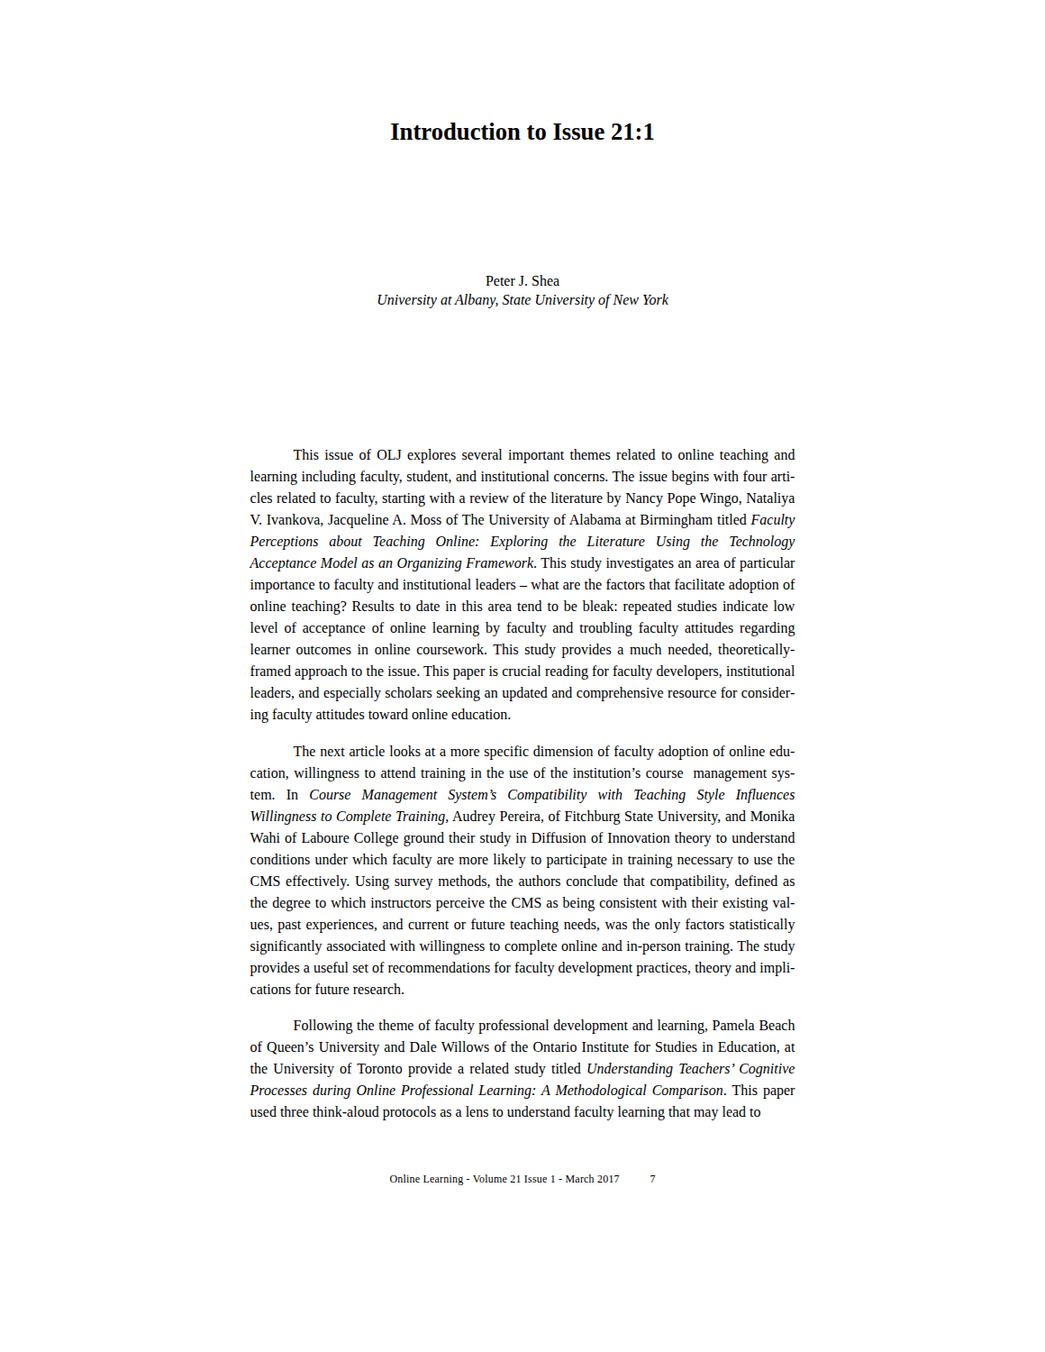Introduction to Issue 21:1
Peter J. Shea
University at Albany, State University of New York
This issue of OLJ explores several important themes related to online teaching and learning including faculty, student, and institutional concerns. The issue begins with four articles related to faculty, starting with a review of the literature by Nancy Pope Wingo, Nataliya V. Ivankova, Jacqueline A. Moss of The University of Alabama at Birmingham titled Faculty Perceptions about Teaching Online: Exploring the Literature Using the Technology Acceptance Model as an Organizing Framework. This study investigates an area of particular importance to faculty and institutional leaders – what are the factors that facilitate adoption of online teaching? Results to date in this area tend to be bleak: repeated studies indicate low level of acceptance of online learning by faculty and troubling faculty attitudes regarding learner outcomes in online coursework. This study provides a much needed, theoretically-framed approach to the issue. This paper is crucial reading for faculty developers, institutional leaders, and especially scholars seeking an updated and comprehensive resource for considering faculty attitudes toward online education.
The next article looks at a more specific dimension of faculty adoption of online education, willingness to attend training in the use of the institution’s course management system. In Course Management System’s Compatibility with Teaching Style Influences Willingness to Complete Training, Audrey Pereira, of Fitchburg State University, and Monika Wahi of Laboure College ground their study in Diffusion of Innovation theory to understand conditions under which faculty are more likely to participate in training necessary to use the CMS effectively. Using survey methods, the authors conclude that compatibility, defined as the degree to which instructors perceive the CMS as being consistent with their existing values, past experiences, and current or future teaching needs, was the only factors statistically significantly associated with willingness to complete online and in-person training. The study provides a useful set of recommendations for faculty development practices, theory and implications for future research.
Following the theme of faculty professional development and learning, Pamela Beach of Queen’s University and Dale Willows of the Ontario Institute for Studies in Education, at the University of Toronto provide a related study titled Understanding Teachers’ Cognitive Processes during Online Professional Learning: A Methodological Comparison. This paper used three think-aloud protocols as a lens to understand faculty learning that may lead to
Online Learning - Volume 21 Issue 1 - March 2017 7